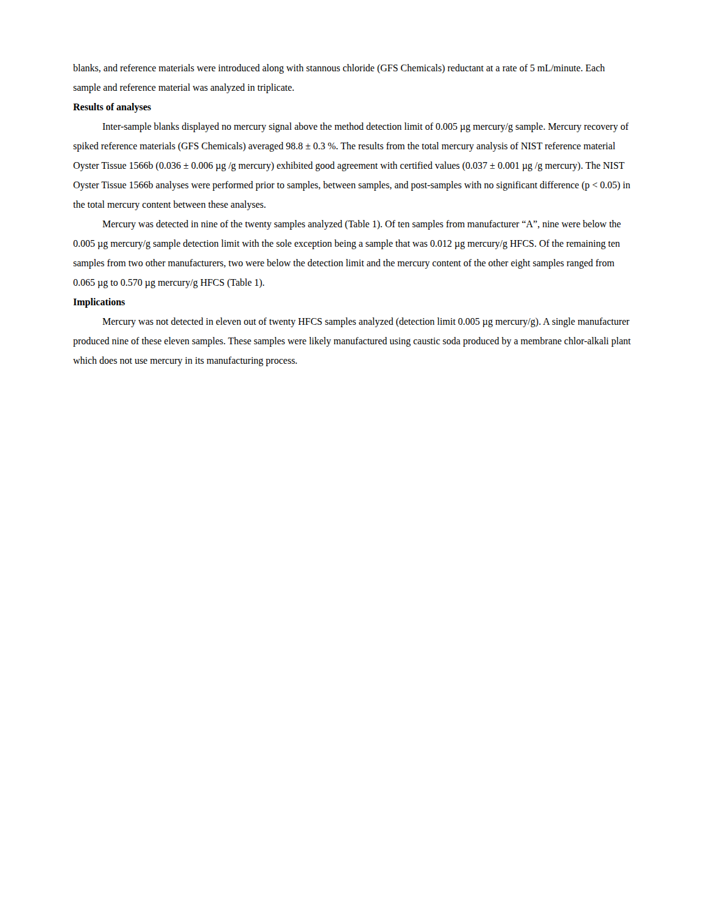blanks, and reference materials were introduced along with stannous chloride (GFS Chemicals) reductant at a rate of 5 mL/minute. Each sample and reference material was analyzed in triplicate.
Results of analyses
Inter-sample blanks displayed no mercury signal above the method detection limit of 0.005 µg mercury/g sample. Mercury recovery of spiked reference materials (GFS Chemicals) averaged 98.8 ± 0.3 %. The results from the total mercury analysis of NIST reference material Oyster Tissue 1566b (0.036 ± 0.006 µg /g mercury) exhibited good agreement with certified values (0.037 ± 0.001 µg /g mercury). The NIST Oyster Tissue 1566b analyses were performed prior to samples, between samples, and post-samples with no significant difference (p < 0.05) in the total mercury content between these analyses.
Mercury was detected in nine of the twenty samples analyzed (Table 1). Of ten samples from manufacturer “A”, nine were below the 0.005 µg mercury/g sample detection limit with the sole exception being a sample that was 0.012 µg mercury/g HFCS. Of the remaining ten samples from two other manufacturers, two were below the detection limit and the mercury content of the other eight samples ranged from 0.065 µg to 0.570 µg mercury/g HFCS (Table 1).
Implications
Mercury was not detected in eleven out of twenty HFCS samples analyzed (detection limit 0.005 µg mercury/g). A single manufacturer produced nine of these eleven samples. These samples were likely manufactured using caustic soda produced by a membrane chlor-alkali plant which does not use mercury in its manufacturing process.